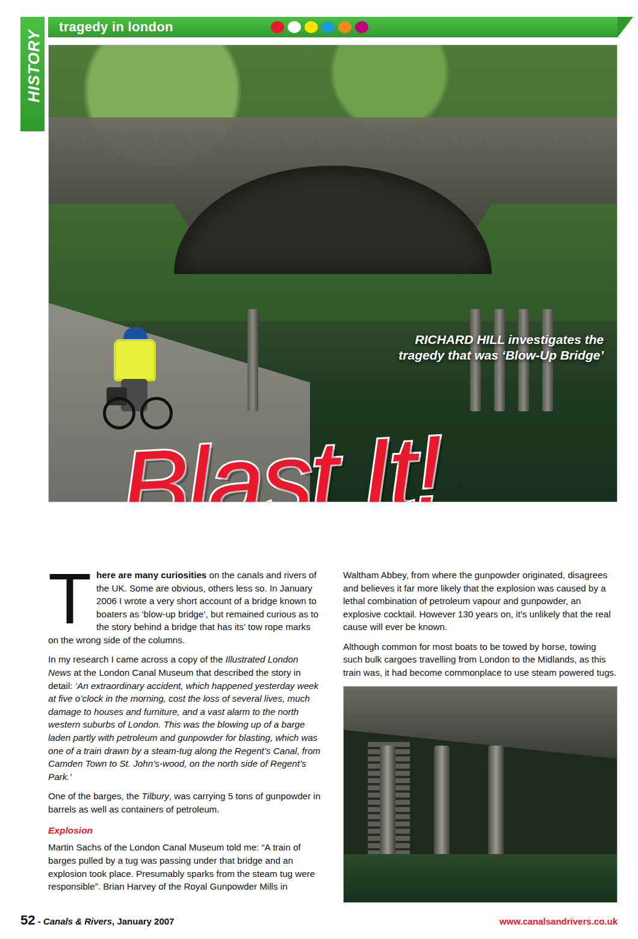HISTORY
tragedy in london
RICHARD HILL investigates the
tragedy that was ‘Blow-Up Bridge’
Blast It!
There are many curiosities on the canals and rivers of the UK. Some are obvious, others less so. In January 2006 I wrote a very short account of a bridge known to boaters as ‘blow-up bridge’, but remained curious as to the story behind a bridge that has its’ tow rope marks on the wrong side of the columns.
In my research I came across a copy of the Illustrated London News at the London Canal Museum that described the story in detail: ‘An extraordinary accident, which happened yesterday week at five o’clock in the morning, cost the loss of several lives, much damage to houses and furniture, and a vast alarm to the north western suburbs of London. This was the blowing up of a barge laden partly with petroleum and gunpowder for blasting, which was one of a train drawn by a steam-tug along the Regent’s Canal, from Camden Town to St. John’s-wood, on the north side of Regent’s Park.’
One of the barges, the Tilbury, was carrying 5 tons of gunpowder in barrels as well as containers of petroleum.
Explosion
Martin Sachs of the London Canal Museum told me: “A train of barges pulled by a tug was passing under that bridge and an explosion took place. Presumably sparks from the steam tug were responsible”. Brian Harvey of the Royal Gunpowder Mills in Waltham Abbey, from where the gunpowder originated, disagrees and believes it far more likely that the explosion was caused by a lethal combination of petroleum vapour and gunpowder, an explosive cocktail. However 130 years on, it’s unlikely that the real cause will ever be known.
Although common for most boats to be towed by horse, towing such bulk cargoes travelling from London to the Midlands, as this train was, it had become commonplace to use steam powered tugs.
52 - Canals & Rivers, January 2007
www.canalsandrivers.co.uk